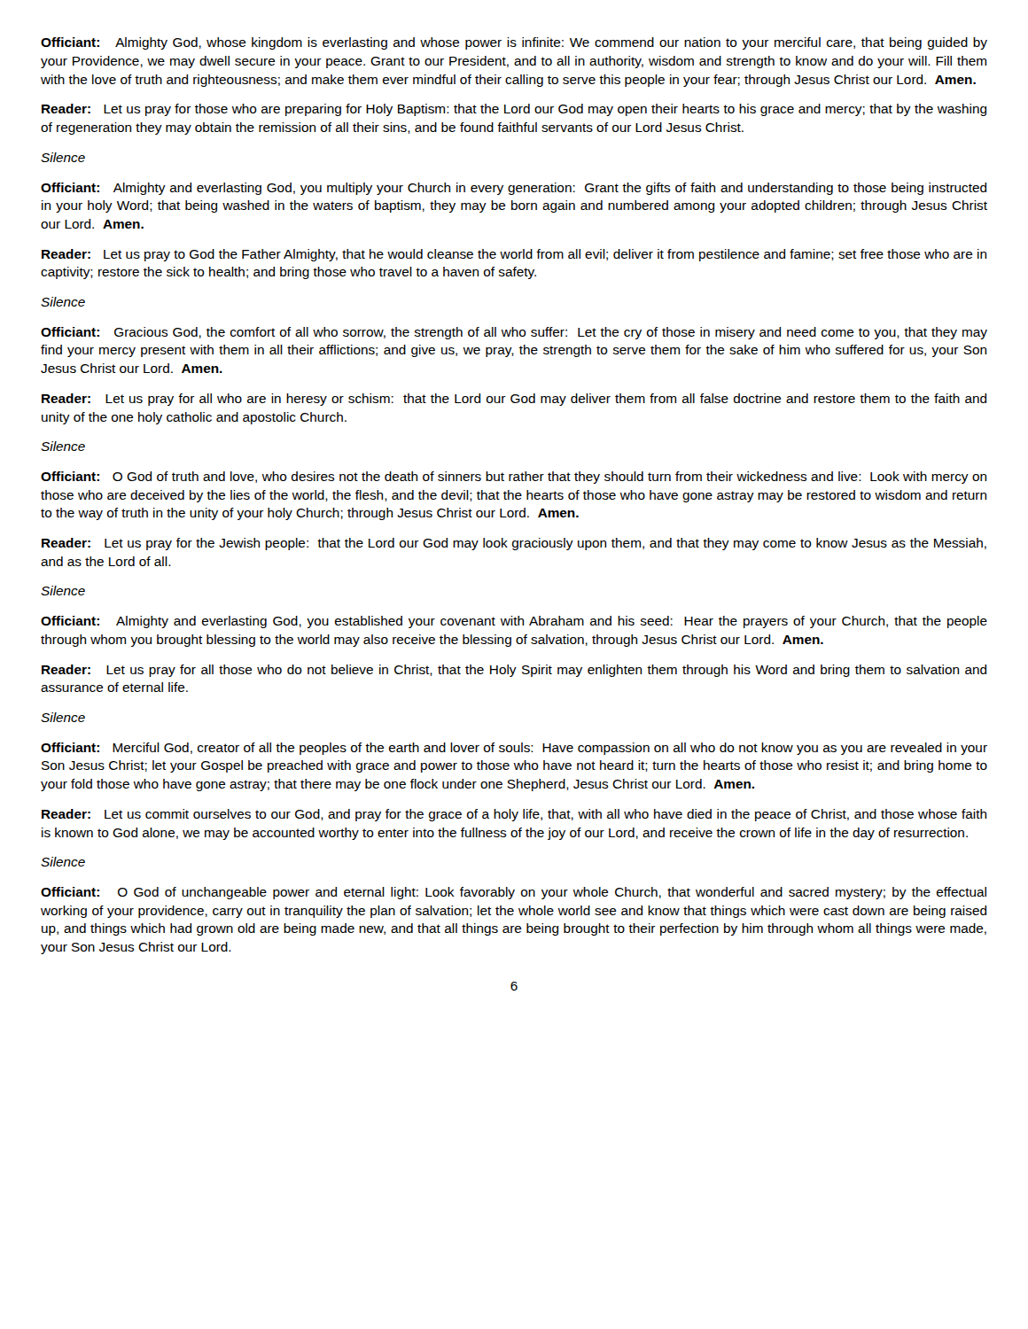Officiant: Almighty God, whose kingdom is everlasting and whose power is infinite: We commend our nation to your merciful care, that being guided by your Providence, we may dwell secure in your peace. Grant to our President, and to all in authority, wisdom and strength to know and do your will. Fill them with the love of truth and righteousness; and make them ever mindful of their calling to serve this people in your fear; through Jesus Christ our Lord. Amen.
Reader: Let us pray for those who are preparing for Holy Baptism: that the Lord our God may open their hearts to his grace and mercy; that by the washing of regeneration they may obtain the remission of all their sins, and be found faithful servants of our Lord Jesus Christ.
Silence
Officiant: Almighty and everlasting God, you multiply your Church in every generation: Grant the gifts of faith and understanding to those being instructed in your holy Word; that being washed in the waters of baptism, they may be born again and numbered among your adopted children; through Jesus Christ our Lord. Amen.
Reader: Let us pray to God the Father Almighty, that he would cleanse the world from all evil; deliver it from pestilence and famine; set free those who are in captivity; restore the sick to health; and bring those who travel to a haven of safety.
Silence
Officiant: Gracious God, the comfort of all who sorrow, the strength of all who suffer: Let the cry of those in misery and need come to you, that they may find your mercy present with them in all their afflictions; and give us, we pray, the strength to serve them for the sake of him who suffered for us, your Son Jesus Christ our Lord. Amen.
Reader: Let us pray for all who are in heresy or schism: that the Lord our God may deliver them from all false doctrine and restore them to the faith and unity of the one holy catholic and apostolic Church.
Silence
Officiant: O God of truth and love, who desires not the death of sinners but rather that they should turn from their wickedness and live: Look with mercy on those who are deceived by the lies of the world, the flesh, and the devil; that the hearts of those who have gone astray may be restored to wisdom and return to the way of truth in the unity of your holy Church; through Jesus Christ our Lord. Amen.
Reader: Let us pray for the Jewish people: that the Lord our God may look graciously upon them, and that they may come to know Jesus as the Messiah, and as the Lord of all.
Silence
Officiant: Almighty and everlasting God, you established your covenant with Abraham and his seed: Hear the prayers of your Church, that the people through whom you brought blessing to the world may also receive the blessing of salvation, through Jesus Christ our Lord. Amen.
Reader: Let us pray for all those who do not believe in Christ, that the Holy Spirit may enlighten them through his Word and bring them to salvation and assurance of eternal life.
Silence
Officiant: Merciful God, creator of all the peoples of the earth and lover of souls: Have compassion on all who do not know you as you are revealed in your Son Jesus Christ; let your Gospel be preached with grace and power to those who have not heard it; turn the hearts of those who resist it; and bring home to your fold those who have gone astray; that there may be one flock under one Shepherd, Jesus Christ our Lord. Amen.
Reader: Let us commit ourselves to our God, and pray for the grace of a holy life, that, with all who have died in the peace of Christ, and those whose faith is known to God alone, we may be accounted worthy to enter into the fullness of the joy of our Lord, and receive the crown of life in the day of resurrection.
Silence
Officiant: O God of unchangeable power and eternal light: Look favorably on your whole Church, that wonderful and sacred mystery; by the effectual working of your providence, carry out in tranquility the plan of salvation; let the whole world see and know that things which were cast down are being raised up, and things which had grown old are being made new, and that all things are being brought to their perfection by him through whom all things were made, your Son Jesus Christ our Lord.
6